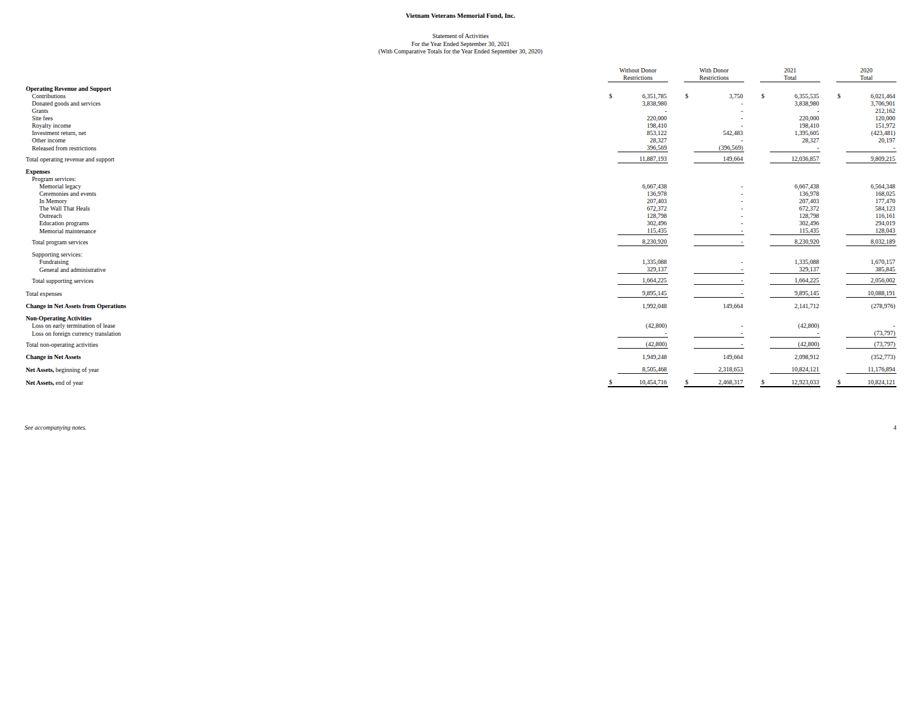Vietnam Veterans Memorial Fund, Inc.
Statement of Activities
For the Year Ended September 30, 2021
(With Comparative Totals for the Year Ended September 30, 2020)
| | | Without Donor | | With Donor | | 2021 | | 2020 |
| | | Restrictions | | Restrictions | | Total | | Total |
| Operating Revenue and Support | |
| Contributions | | $ | 6,351,785 | | $ | 3,750 | | $ | 6,355,535 | | $ | 6,021,464 |
| Donated goods and services | | | 3,838,980 | | | - | | | 3,838,980 | | | 3,706,901 |
| Grants | | | - | | | - | | | - | | | 212,162 |
| Site fees | | | 220,000 | | | - | | | 220,000 | | | 120,000 |
| Royalty income | | | 198,410 | | | - | | | 198,410 | | | 151,972 |
| Investment return, net | | | 853,122 | | | 542,483 | | | 1,395,605 | | | (423,481) |
| Other income | | | 28,327 | | | - | | | 28,327 | | | 20,197 |
| Released from restrictions | | | 396,569 | | | (396,569) | | | - | | | - |
| Total operating revenue and support | | | 11,887,193 | | | 149,664 | | | 12,036,857 | | | 9,809,215 |
| Expenses | |
| Program services: | |
| Memorial legacy | | | 6,667,438 | | | - | | | 6,667,438 | | | 6,564,348 |
| Ceremonies and events | | | 136,978 | | | - | | | 136,978 | | | 168,025 |
| In Memory | | | 207,403 | | | - | | | 207,403 | | | 177,470 |
| The Wall That Heals | | | 672,372 | | | - | | | 672,372 | | | 584,123 |
| Outreach | | | 128,798 | | | - | | | 128,798 | | | 116,161 |
| Education programs | | | 302,496 | | | - | | | 302,496 | | | 294,019 |
| Memorial maintenance | | | 115,435 | | | - | | | 115,435 | | | 128,043 |
| Total program services | | | 8,230,920 | | | - | | | 8,230,920 | | | 8,032,189 |
| Supporting services: | |
| Fundraising | | | 1,335,088 | | | - | | | 1,335,088 | | | 1,670,157 |
| General and administrative | | | 329,137 | | | - | | | 329,137 | | | 385,845 |
| Total supporting services | | | 1,664,225 | | | - | | | 1,664,225 | | | 2,056,002 |
| Total expenses | | | 9,895,145 | | | - | | | 9,895,145 | | | 10,088,191 |
| Change in Net Assets from Operations | | | 1,992,048 | | | 149,664 | | | 2,141,712 | | | (278,976) |
| Non-Operating Activities | |
| Loss on early termination of lease | | | (42,800) | | | - | | | (42,800) | | | - |
| Loss on foreign currency translation | | | - | | | - | | | - | | | (73,797) |
| Total non-operating activities | | | (42,800) | | | - | | | (42,800) | | | (73,797) |
| Change in Net Assets | | | 1,949,248 | | | 149,664 | | | 2,098,912 | | | (352,773) |
| Net Assets, beginning of year | | | 8,505,468 | | | 2,318,653 | | | 10,824,121 | | | 11,176,894 |
| Net Assets, end of year | | $ | 10,454,716 | | $ | 2,468,317 | | $ | 12,923,033 | | $ | 10,824,121 |
See accompanying notes.
4